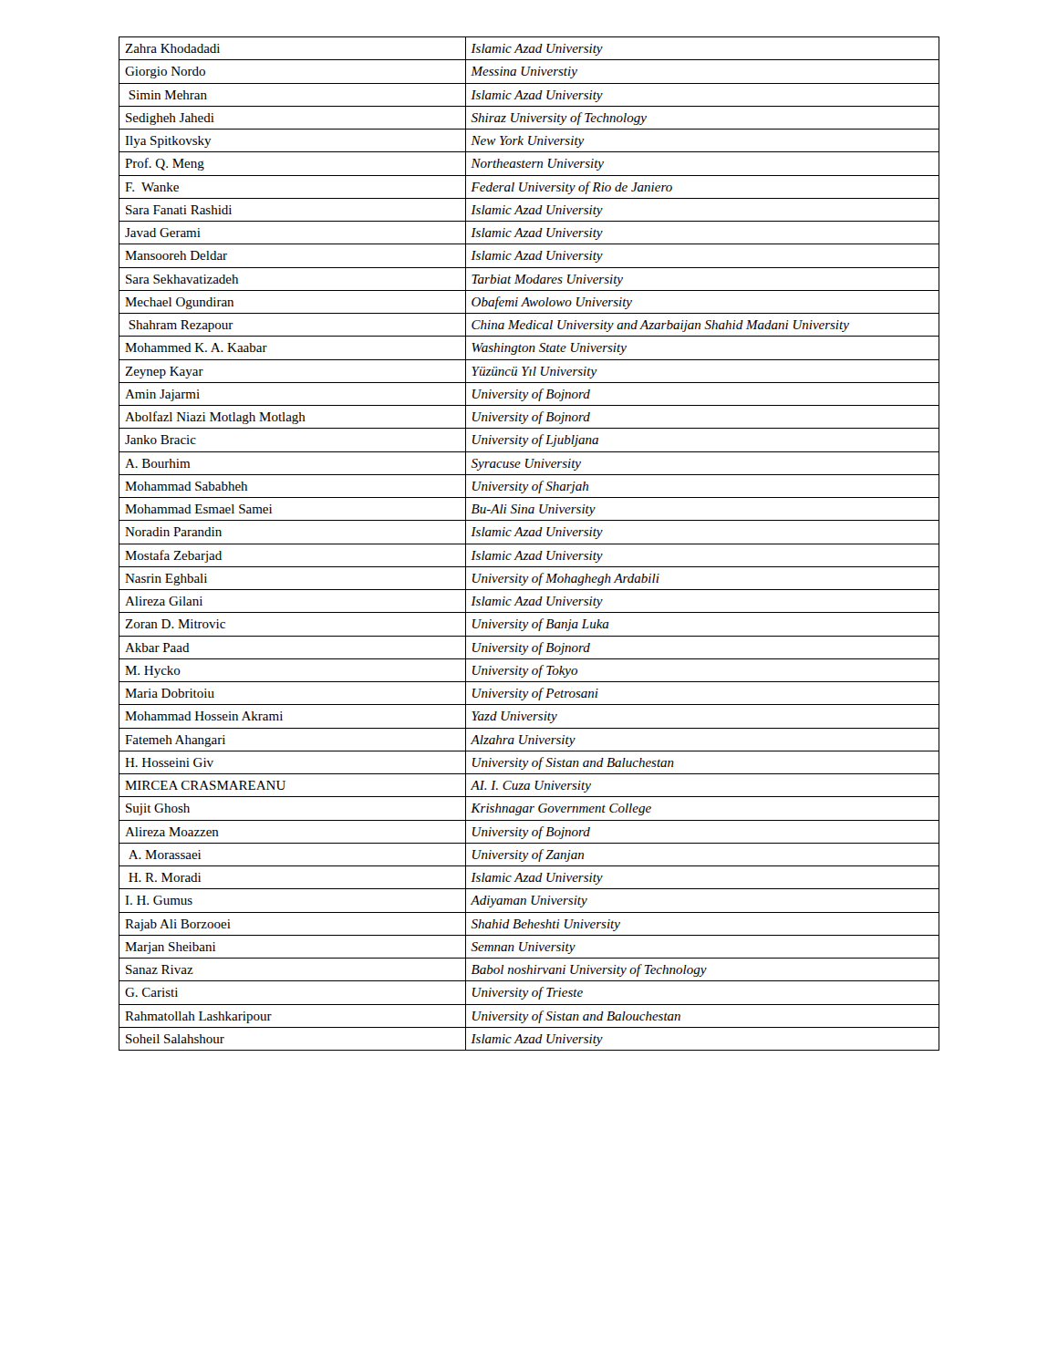| Zahra Khodadadi | Islamic Azad University |
| Giorgio Nordo | Messina Universtiy |
| Simin Mehran | Islamic Azad University |
| Sedigheh Jahedi | Shiraz University of Technology |
| Ilya Spitkovsky | New York University |
| Prof. Q. Meng | Northeastern University |
| F. Wanke | Federal University of Rio de Janiero |
| Sara Fanati Rashidi | Islamic Azad University |
| Javad Gerami | Islamic Azad University |
| Mansooreh Deldar | Islamic Azad University |
| Sara Sekhavatizadeh | Tarbiat Modares University |
| Mechael Ogundiran | Obafemi Awolowo University |
| Shahram Rezapour | China Medical University and Azarbaijan Shahid Madani University |
| Mohammed K. A. Kaabar | Washington State University |
| Zeynep Kayar | Yüzüncü Yıl University |
| Amin Jajarmi | University of Bojnord |
| Abolfazl Niazi Motlagh Motlagh | University of Bojnord |
| Janko Bracic | University of Ljubljana |
| A. Bourhim | Syracuse University |
| Mohammad Sababheh | University of Sharjah |
| Mohammad Esmael Samei | Bu-Ali Sina University |
| Noradin Parandin | Islamic Azad University |
| Mostafa Zebarjad | Islamic Azad University |
| Nasrin Eghbali | University of Mohaghegh Ardabili |
| Alireza Gilani | Islamic Azad University |
| Zoran D. Mitrovic | University of Banja Luka |
| Akbar Paad | University of Bojnord |
| M. Hycko | University of Tokyo |
| Maria Dobritoiu | University of Petrosani |
| Mohammad Hossein Akrami | Yazd University |
| Fatemeh Ahangari | Alzahra University |
| H. Hosseini Giv | University of Sistan and Baluchestan |
| MIRCEA CRASMAREANU | AI. I. Cuza University |
| Sujit Ghosh | Krishnagar Government College |
| Alireza Moazzen | University of Bojnord |
| A. Morassaei | University of Zanjan |
| H. R. Moradi | Islamic Azad University |
| I. H. Gumus | Adiyaman University |
| Rajab Ali Borzooei | Shahid Beheshti University |
| Marjan Sheibani | Semnan University |
| Sanaz Rivaz | Babol noshirvani University of Technology |
| G. Caristi | University of Trieste |
| Rahmatollah Lashkaripour | University of Sistan and Balouchestan |
| Soheil Salahshour | Islamic Azad University |